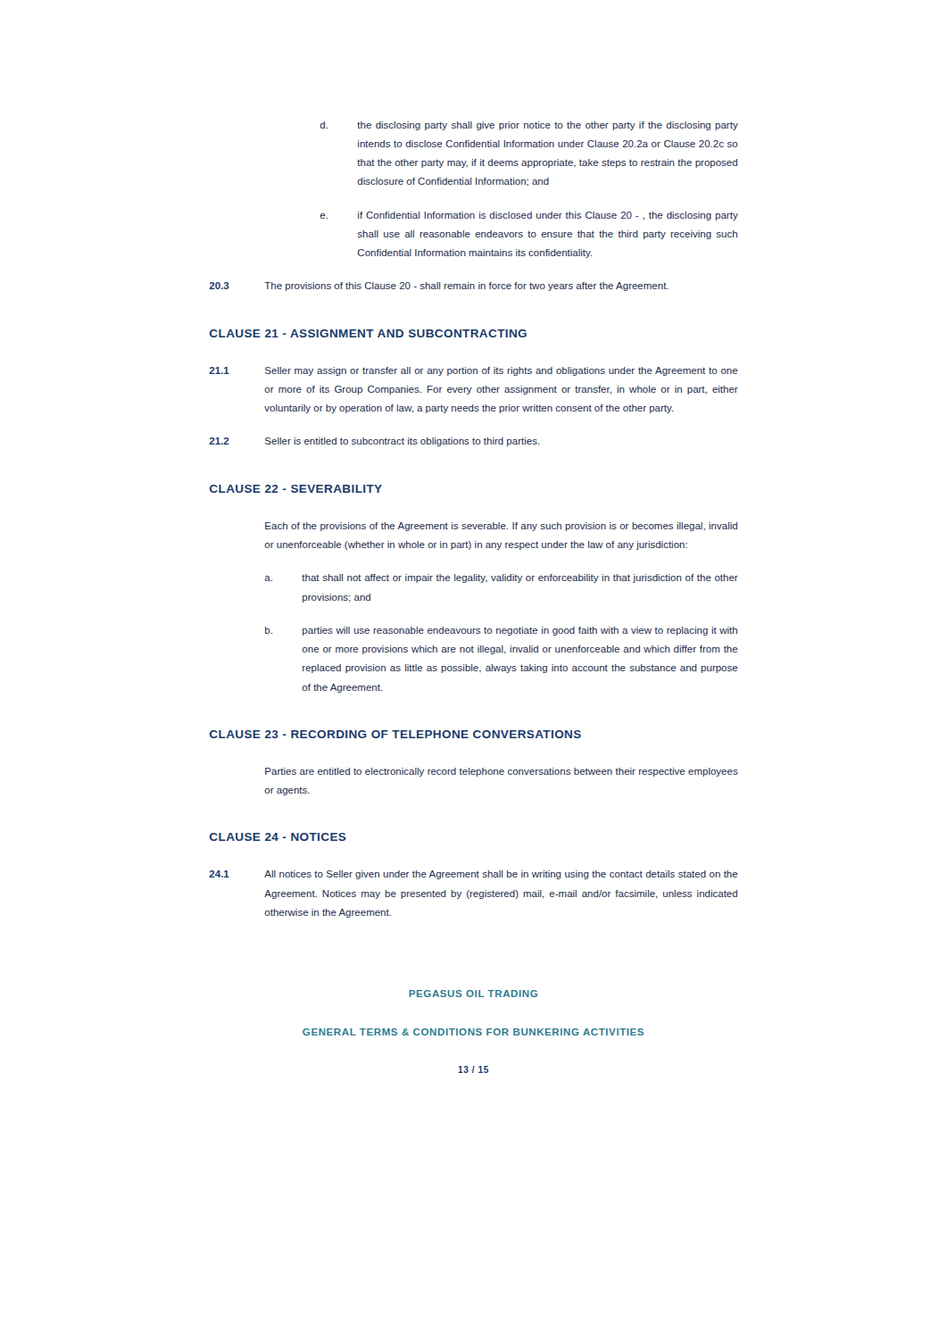d.
the disclosing party shall give prior notice to the other party if the disclosing party intends to disclose Confidential Information under Clause 20.2a or Clause 20.2c so that the other party may, if it deems appropriate, take steps to restrain the proposed disclosure of Confidential Information; and
e.
if Confidential Information is disclosed under this Clause 20 - , the disclosing party shall use all reasonable endeavors to ensure that the third party receiving such Confidential Information maintains its confidentiality.
20.3
The provisions of this Clause 20 - shall remain in force for two years after the Agreement.
Clause 21 - Assignment and Subcontracting
21.1
Seller may assign or transfer all or any portion of its rights and obligations under the Agreement to one or more of its Group Companies. For every other assignment or transfer, in whole or in part, either voluntarily or by operation of law, a party needs the prior written consent of the other party.
21.2
Seller is entitled to subcontract its obligations to third parties.
Clause 22 - Severability
Each of the provisions of the Agreement is severable. If any such provision is or becomes illegal, invalid or unenforceable (whether in whole or in part) in any respect under the law of any jurisdiction:
a.
that shall not affect or impair the legality, validity or enforceability in that jurisdiction of the other provisions; and
b.
parties will use reasonable endeavours to negotiate in good faith with a view to replacing it with one or more provisions which are not illegal, invalid or unenforceable and which differ from the replaced provision as little as possible, always taking into account the substance and purpose of the Agreement.
Clause 23 - Recording of Telephone Conversations
Parties are entitled to electronically record telephone conversations between their respective employees or agents.
Clause 24 - Notices
24.1
All notices to Seller given under the Agreement shall be in writing using the contact details stated on the Agreement. Notices may be presented by (registered) mail, e-mail and/or facsimile, unless indicated otherwise in the Agreement.
PEGASUS OIL TRADING
GENERAL TERMS & CONDITIONS FOR BUNKERING ACTIVITIES
13 / 15